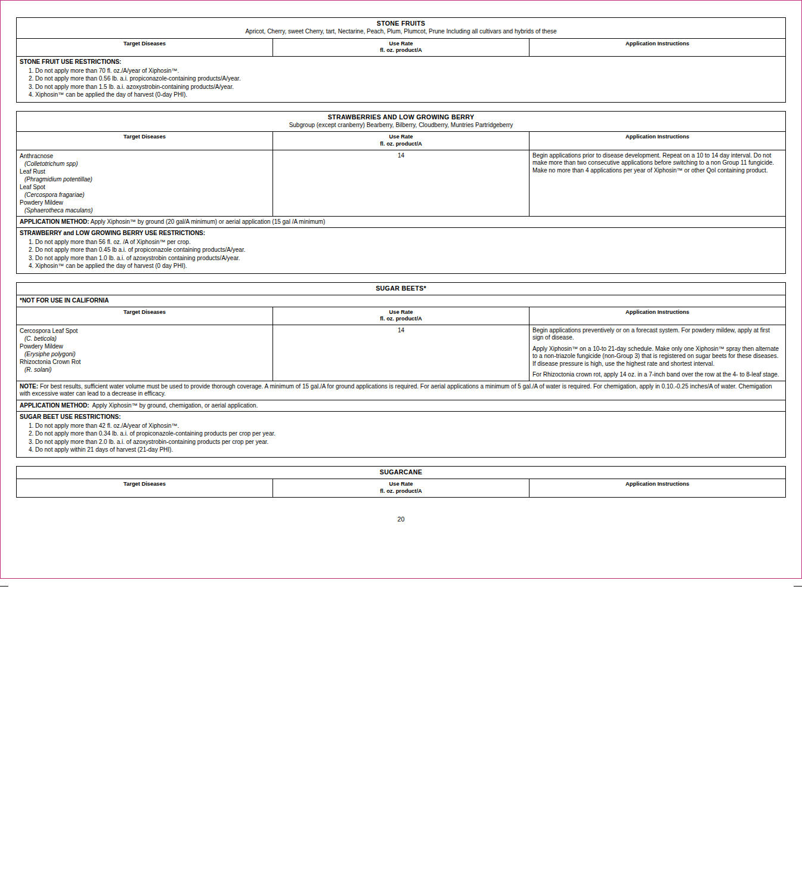| STONE FRUITS Apricot, Cherry, sweet Cherry, tart, Nectarine, Peach, Plum, Plumcot, Prune Including all cultivars and hybrids of these |
| Target Diseases | Use Rate fl. oz. product/A | Application Instructions |
| STONE FRUIT USE RESTRICTIONS: Do not apply more than 70 fl. oz./A/year of Xiphosin™. Do not apply more than 0.56 lb. a.i. propiconazole-containing products/A/year. Do not apply more than 1.5 lb. a.i. azoxystrobin-containing products/A/year. Xiphosin™ can be applied the day of harvest (0-day PHI). |
| STRAWBERRIES AND LOW GROWING BERRY Subgroup (except cranberry) Bearberry, Bilberry, Cloudberry, Muntries Partridgeberry |
| Target Diseases | Use Rate fl. oz. product/A | Application Instructions |
| Anthracnose (Colletotrichum spp) Leaf Rust (Phragmidium potentillae) Leaf Spot (Cercospora fragariae) Powdery Mildew (Sphaerotheca maculans) | 14 | Begin applications prior to disease development. Repeat on a 10 to 14 day interval. Do not make more than two consecutive applications before switching to a non Group 11 fungicide. Make no more than 4 applications per year of Xiphosin™ or other Qol containing product. |
| APPLICATION METHOD: Apply Xiphosin™ by ground (20 gal/A minimum) or aerial application (15 gal /A minimum) |
| STRAWBERRY and LOW GROWING BERRY USE RESTRICTIONS: Do not apply more than 56 fl. oz. /A of Xiphosin™ per crop. Do not apply more than 0.45 lb a.i. of propiconazole containing products/A/year. Do not apply more than 1.0 lb. a.i. of azoxystrobin containing products/A/year. Xiphosin™ can be applied the day of harvest (0 day PHI). |
| SUGAR BEETS* |
| *NOT FOR USE IN CALIFORNIA |
| Target Diseases | Use Rate fl. oz. product/A | Application Instructions |
| Cercospora Leaf Spot (C. beticola) Powdery Mildew (Erysiphe polygoni) Rhizoctonia Crown Rot (R. solani) | 14 | Begin applications preventively or on a forecast system. For powdery mildew, apply at first sign of disease. Apply Xiphosin™ on a 10-to 21-day schedule. Make only one Xiphosin™ spray then alternate to a non-triazole fungicide (non-Group 3) that is registered on sugar beets for these diseases. If disease pressure is high, use the highest rate and shortest interval. For Rhizoctonia crown rot, apply 14 oz. in a 7-inch band over the row at the 4- to 8-leaf stage. |
| NOTE: For best results, sufficient water volume must be used to provide thorough coverage. A minimum of 15 gal./A for ground applications is required. For aerial applications a minimum of 5 gal./A of water is required. For chemigation, apply in 0.10.-0.25 inches/A of water. Chemigation with excessive water can lead to a decrease in efficacy. |
| APPLICATION METHOD: Apply Xiphosin™ by ground, chemigation, or aerial application. |
| SUGAR BEET USE RESTRICTIONS: Do not apply more than 42 fl. oz./A/year of Xiphosin™. Do not apply more than 0.34 lb. a.i. of propiconazole-containing products per crop per year. Do not apply more than 2.0 lb. a.i. of azoxystrobin-containing products per crop per year. Do not apply within 21 days of harvest (21-day PHI). |
| SUGARCANE |
| Target Diseases | Use Rate fl. oz. product/A | Application Instructions |
20